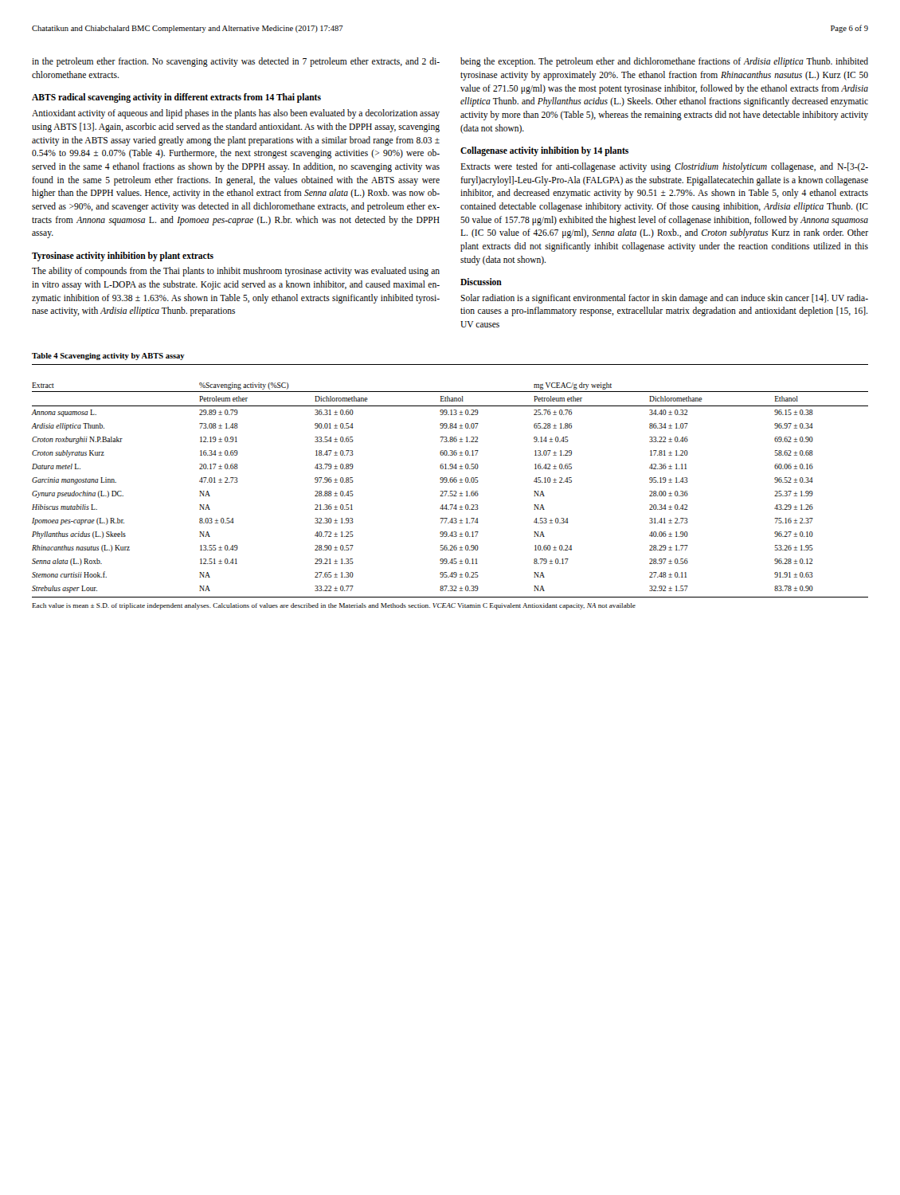Chatatikun and Chiabchalard BMC Complementary and Alternative Medicine (2017) 17:487
Page 6 of 9
in the petroleum ether fraction. No scavenging activity was detected in 7 petroleum ether extracts, and 2 dichloromethane extracts.
ABTS radical scavenging activity in different extracts from 14 Thai plants
Antioxidant activity of aqueous and lipid phases in the plants has also been evaluated by a decolorization assay using ABTS [13]. Again, ascorbic acid served as the standard antioxidant. As with the DPPH assay, scavenging activity in the ABTS assay varied greatly among the plant preparations with a similar broad range from 8.03 ± 0.54% to 99.84 ± 0.07% (Table 4). Furthermore, the next strongest scavenging activities (> 90%) were observed in the same 4 ethanol fractions as shown by the DPPH assay. In addition, no scavenging activity was found in the same 5 petroleum ether fractions. In general, the values obtained with the ABTS assay were higher than the DPPH values. Hence, activity in the ethanol extract from Senna alata (L.) Roxb. was now observed as >90%, and scavenger activity was detected in all dichloromethane extracts, and petroleum ether extracts from Annona squamosa L. and Ipomoea pes-caprae (L.) R.br. which was not detected by the DPPH assay.
Tyrosinase activity inhibition by plant extracts
The ability of compounds from the Thai plants to inhibit mushroom tyrosinase activity was evaluated using an in vitro assay with L-DOPA as the substrate. Kojic acid served as a known inhibitor, and caused maximal enzymatic inhibition of 93.38 ± 1.63%. As shown in Table 5, only ethanol extracts significantly inhibited tyrosinase activity, with Ardisia elliptica Thunb. preparations
being the exception. The petroleum ether and dichloromethane fractions of Ardisia elliptica Thunb. inhibited tyrosinase activity by approximately 20%. The ethanol fraction from Rhinacanthus nasutus (L.) Kurz (IC 50 value of 271.50 μg/ml) was the most potent tyrosinase inhibitor, followed by the ethanol extracts from Ardisia elliptica Thunb. and Phyllanthus acidus (L.) Skeels. Other ethanol fractions significantly decreased enzymatic activity by more than 20% (Table 5), whereas the remaining extracts did not have detectable inhibitory activity (data not shown).
Collagenase activity inhibition by 14 plants
Extracts were tested for anti-collagenase activity using Clostridium histolyticum collagenase, and N-[3-(2-furyl)acryloyl]-Leu-Gly-Pro-Ala (FALGPA) as the substrate. Epigallatecatechin gallate is a known collagenase inhibitor, and decreased enzymatic activity by 90.51 ± 2.79%. As shown in Table 5, only 4 ethanol extracts contained detectable collagenase inhibitory activity. Of those causing inhibition, Ardisia elliptica Thunb. (IC 50 value of 157.78 μg/ml) exhibited the highest level of collagenase inhibition, followed by Annona squamosa L. (IC 50 value of 426.67 μg/ml), Senna alata (L.) Roxb., and Croton sublyratus Kurz in rank order. Other plant extracts did not significantly inhibit collagenase activity under the reaction conditions utilized in this study (data not shown).
Discussion
Solar radiation is a significant environmental factor in skin damage and can induce skin cancer [14]. UV radiation causes a pro-inflammatory response, extracellular matrix degradation and antioxidant depletion [15, 16]. UV causes
Table 4 Scavenging activity by ABTS assay
| Extract | %Scavenging activity (%SC) | mg VCEAC/g dry weight |
| --- | --- | --- |
| | Petroleum ether | Dichloromethane | Ethanol | Petroleum ether | Dichloromethane | Ethanol |
| Annona squamosa L. | 29.89 ± 0.79 | 36.31 ± 0.60 | 99.13 ± 0.29 | 25.76 ± 0.76 | 34.40 ± 0.32 | 96.15 ± 0.38 |
| Ardisia elliptica Thunb. | 73.08 ± 1.48 | 90.01 ± 0.54 | 99.84 ± 0.07 | 65.28 ± 1.86 | 86.34 ± 1.07 | 96.97 ± 0.34 |
| Croton roxburghii N.P.Balakr | 12.19 ± 0.91 | 33.54 ± 0.65 | 73.86 ± 1.22 | 9.14 ± 0.45 | 33.22 ± 0.46 | 69.62 ± 0.90 |
| Croton sublyratus Kurz | 16.34 ± 0.69 | 18.47 ± 0.73 | 60.36 ± 0.17 | 13.07 ± 1.29 | 17.81 ± 1.20 | 58.62 ± 0.68 |
| Datura metel L. | 20.17 ± 0.68 | 43.79 ± 0.89 | 61.94 ± 0.50 | 16.42 ± 0.65 | 42.36 ± 1.11 | 60.06 ± 0.16 |
| Garcinia mangostana Linn. | 47.01 ± 2.73 | 97.96 ± 0.85 | 99.66 ± 0.05 | 45.10 ± 2.45 | 95.19 ± 1.43 | 96.52 ± 0.34 |
| Gynura pseudochina (L.) DC. | NA | 28.88 ± 0.45 | 27.52 ± 1.66 | NA | 28.00 ± 0.36 | 25.37 ± 1.99 |
| Hibiscus mutabilis L. | NA | 21.36 ± 0.51 | 44.74 ± 0.23 | NA | 20.34 ± 0.42 | 43.29 ± 1.26 |
| Ipomoea pes-caprae (L.) R.br. | 8.03 ± 0.54 | 32.30 ± 1.93 | 77.43 ± 1.74 | 4.53 ± 0.34 | 31.41 ± 2.73 | 75.16 ± 2.37 |
| Phyllanthus acidus (L.) Skeels | NA | 40.72 ± 1.25 | 99.43 ± 0.17 | NA | 40.06 ± 1.90 | 96.27 ± 0.10 |
| Rhinacanthus nasutus (L.) Kurz | 13.55 ± 0.49 | 28.90 ± 0.57 | 56.26 ± 0.90 | 10.60 ± 0.24 | 28.29 ± 1.77 | 53.26 ± 1.95 |
| Senna alata (L.) Roxb. | 12.51 ± 0.41 | 29.21 ± 1.35 | 99.45 ± 0.11 | 8.79 ± 0.17 | 28.97 ± 0.56 | 96.28 ± 0.12 |
| Stemona curtisii Hook.f. | NA | 27.65 ± 1.30 | 95.49 ± 0.25 | NA | 27.48 ± 0.11 | 91.91 ± 0.63 |
| Strebulus asper Lour. | NA | 33.22 ± 0.77 | 87.32 ± 0.39 | NA | 32.92 ± 1.57 | 83.78 ± 0.90 |
Each value is mean ± S.D. of triplicate independent analyses. Calculations of values are described in the Materials and Methods section. VCEAC Vitamin C Equivalent Antioxidant capacity, NA not available